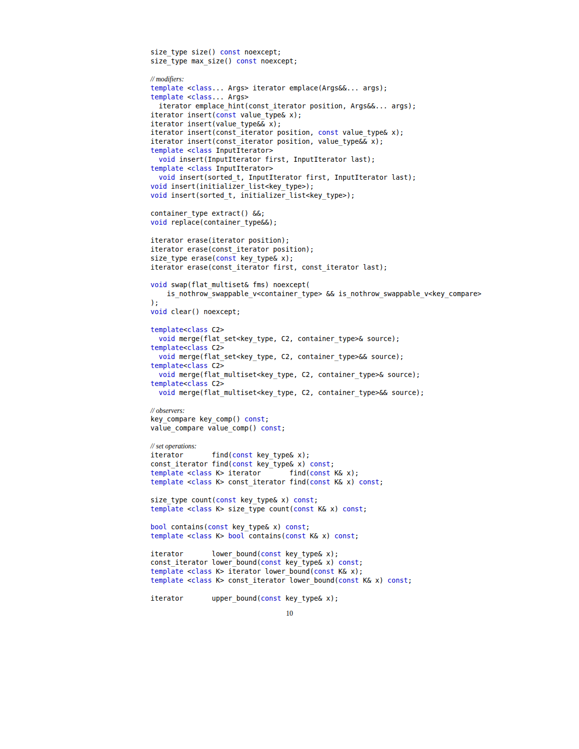size_type size() const noexcept;
size_type max_size() const noexcept;

// modifiers:
template <class... Args> iterator emplace(Args&&... args);
template <class... Args>
  iterator emplace_hint(const_iterator position, Args&&... args);
iterator insert(const value_type& x);
iterator insert(value_type&& x);
iterator insert(const_iterator position, const value_type& x);
iterator insert(const_iterator position, value_type&& x);
template <class InputIterator>
  void insert(InputIterator first, InputIterator last);
template <class InputIterator>
  void insert(sorted_t, InputIterator first, InputIterator last);
void insert(initializer_list<key_type>);
void insert(sorted_t, initializer_list<key_type>);

container_type extract() &&;
void replace(container_type&&);

iterator erase(iterator position);
iterator erase(const_iterator position);
size_type erase(const key_type& x);
iterator erase(const_iterator first, const_iterator last);

void swap(flat_multiset& fms) noexcept(
    is_nothrow_swappable_v<container_type> && is_nothrow_swappable_v<key_compare>
);
void clear() noexcept;

template<class C2>
  void merge(flat_set<key_type, C2, container_type>& source);
template<class C2>
  void merge(flat_set<key_type, C2, container_type>&& source);
template<class C2>
  void merge(flat_multiset<key_type, C2, container_type>& source);
template<class C2>
  void merge(flat_multiset<key_type, C2, container_type>&& source);

// observers:
key_compare key_comp() const;
value_compare value_comp() const;

// set operations:
iterator       find(const key_type& x);
const_iterator find(const key_type& x) const;
template <class K> iterator       find(const K& x);
template <class K> const_iterator find(const K& x) const;

size_type count(const key_type& x) const;
template <class K> size_type count(const K& x) const;

bool contains(const key_type& x) const;
template <class K> bool contains(const K& x) const;

iterator       lower_bound(const key_type& x);
const_iterator lower_bound(const key_type& x) const;
template <class K> iterator lower_bound(const K& x);
template <class K> const_iterator lower_bound(const K& x) const;

iterator       upper_bound(const key_type& x);
10